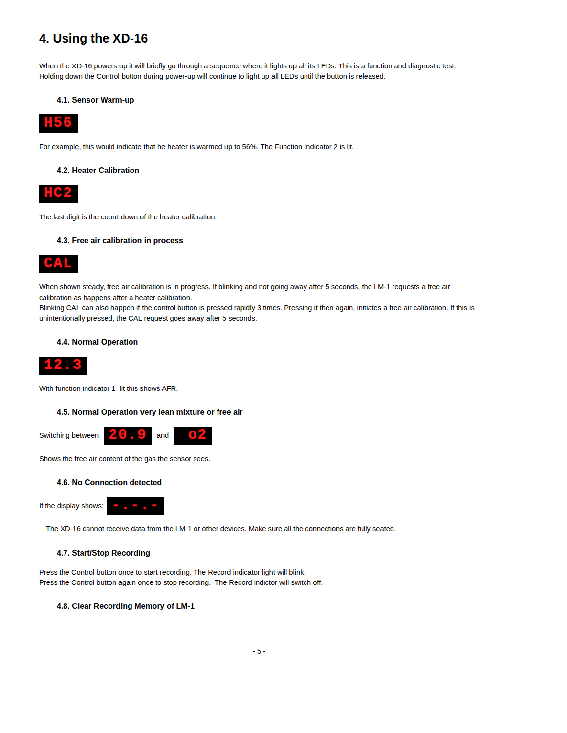4. Using the XD-16
When the XD-16 powers up it will briefly go through a sequence where it lights up all its LEDs. This is a function and diagnostic test. Holding down the Control button during power-up will continue to light up all LEDs until the button is released.
4.1. Sensor Warm-up
H56
For example, this would indicate that he heater is warmed up to 56%. The Function Indicator 2 is lit.
4.2. Heater Calibration
HC2
The last digit is the count-down of the heater calibration.
4.3. Free air calibration in process
CAL
When shown steady, free air calibration is in progress. If blinking and not going away after 5 seconds, the LM-1 requests a free air calibration as happens after a heater calibration.
Blinking CAL can also happen if the control button is pressed rapidly 3 times. Pressing it then again, initiates a free air calibration. If this is unintentionally pressed, the CAL request goes away after 5 seconds.
4.4. Normal Operation
12.3
With function indicator 1 lit this shows AFR.
4.5. Normal Operation very lean mixture or free air
Switching between 20.9 and o2
Shows the free air content of the gas the sensor sees.
4.6. No Connection detected
If the display shows:-.-.-
The XD-16 cannot receive data from the LM-1 or other devices. Make sure all the connections are fully seated.
4.7. Start/Stop Recording
Press the Control button once to start recording. The Record indicator light will blink.
Press the Control button again once to stop recording. The Record indictor will switch off.
4.8. Clear Recording Memory of LM-1
- 5 -